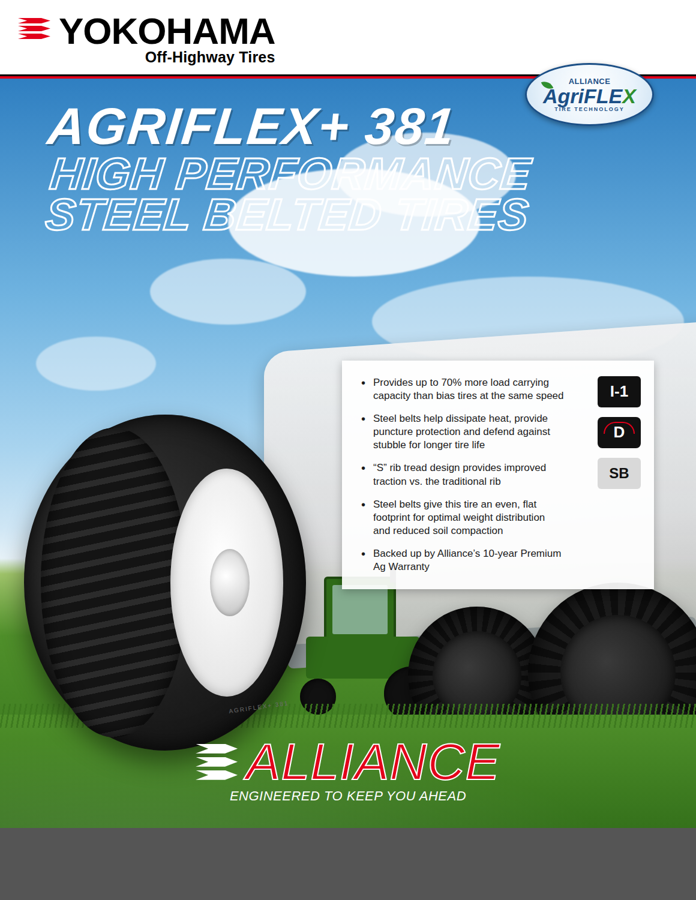YOKOHAMA
Off-Highway Tires
ALLIANCE
AgriFLEX
TIRE TECHNOLOGY
AGRIFLEX+ 381
HIGH PERFORMANCE
STEEL BELTED TIRES
Provides up to 70% more load carrying capacity than bias tires at the same speed
Steel belts help dissipate heat, provide puncture protection and defend against stubble for longer tire life
“S” rib tread design provides improved traction vs. the traditional rib
Steel belts give this tire an even, flat footprint for optimal weight distribution and reduced soil compaction
Backed up by Alliance’s 10-year Premium Ag Warranty
I-1
D
SB
AGRIFLEX+ 381
ALLIANCE
ENGINEERED TO KEEP YOU AHEAD